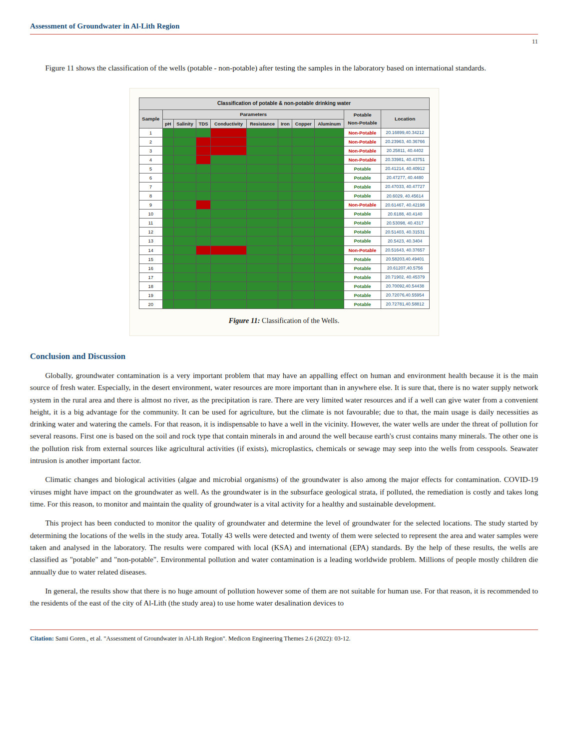Assessment of Groundwater in Al-Lith Region
11
Figure 11 shows the classification of the wells (potable - non-potable) after testing the samples in the laboratory based on international standards.
| Classification of potable & non-potable drinking water |
| --- |
| Sample | Parameters | Potable Non-Potable | Location |
| pH | Salinity | TDS | Conductivity | Resistance | Iron | Copper | Aluminum |
| 1 | | | | | | | | | Non-Potable | 20.16899,40.34212 |
| 2 | | | | | | | | | Non-Potable | 20.23963, 40.36766 |
| 3 | | | | | | | | | Non-Potable | 20.25811, 40.4402 |
| 4 | | | | | | | | | Non-Potable | 20.33981, 40.43751 |
| 5 | | | | | | | | | Potable | 20.41214, 40.40912 |
| 6 | | | | | | | | | Potable | 20.47277, 40.4480 |
| 7 | | | | | | | | | Potable | 20.47033, 40.47727 |
| 8 | | | | | | | | | Potable | 20.6029, 40.45614 |
| 9 | | | | | | | | | Non-Potable | 20.61467, 40.42198 |
| 10 | | | | | | | | | Potable | 20.6188, 40.4140 |
| 11 | | | | | | | | | Potable | 20.53098, 40.4317 |
| 12 | | | | | | | | | Potable | 20.51403, 40.31531 |
| 13 | | | | | | | | | Potable | 20.5423, 40.3404 |
| 14 | | | | | | | | | Non-Potable | 20.51643, 40.37657 |
| 15 | | | | | | | | | Potable | 20.58203,40.49401 |
| 16 | | | | | | | | | Potable | 20.61207,40.5756 |
| 17 | | | | | | | | | Potable | 20.71902, 40.45379 |
| 18 | | | | | | | | | Potable | 20.70092,40.54438 |
| 19 | | | | | | | | | Potable | 20.72076,40.55954 |
| 20 | | | | | | | | | Potable | 20.72781,40.58812 |
Figure 11: Classification of the Wells.
Conclusion and Discussion
Globally, groundwater contamination is a very important problem that may have an appalling effect on human and environment health because it is the main source of fresh water. Especially, in the desert environment, water resources are more important than in anywhere else. It is sure that, there is no water supply network system in the rural area and there is almost no river, as the precipitation is rare. There are very limited water resources and if a well can give water from a convenient height, it is a big advantage for the community. It can be used for agriculture, but the climate is not favourable; due to that, the main usage is daily necessities as drinking water and watering the camels. For that reason, it is indispensable to have a well in the vicinity. However, the water wells are under the threat of pollution for several reasons. First one is based on the soil and rock type that contain minerals in and around the well because earth's crust contains many minerals. The other one is the pollution risk from external sources like agricultural activities (if exists), microplastics, chemicals or sewage may seep into the wells from cesspools. Seawater intrusion is another important factor.
Climatic changes and biological activities (algae and microbial organisms) of the groundwater is also among the major effects for contamination. COVID-19 viruses might have impact on the groundwater as well. As the groundwater is in the subsurface geological strata, if polluted, the remediation is costly and takes long time. For this reason, to monitor and maintain the quality of groundwater is a vital activity for a healthy and sustainable development.
This project has been conducted to monitor the quality of groundwater and determine the level of groundwater for the selected locations. The study started by determining the locations of the wells in the study area. Totally 43 wells were detected and twenty of them were selected to represent the area and water samples were taken and analysed in the laboratory. The results were compared with local (KSA) and international (EPA) standards. By the help of these results, the wells are classified as "potable" and "non-potable". Environmental pollution and water contamination is a leading worldwide problem. Millions of people mostly children die annually due to water related diseases.
In general, the results show that there is no huge amount of pollution however some of them are not suitable for human use. For that reason, it is recommended to the residents of the east of the city of Al-Lith (the study area) to use home water desalination devices to
Citation: Sami Goren., et al. "Assessment of Groundwater in Al-Lith Region". Medicon Engineering Themes 2.6 (2022): 03-12.